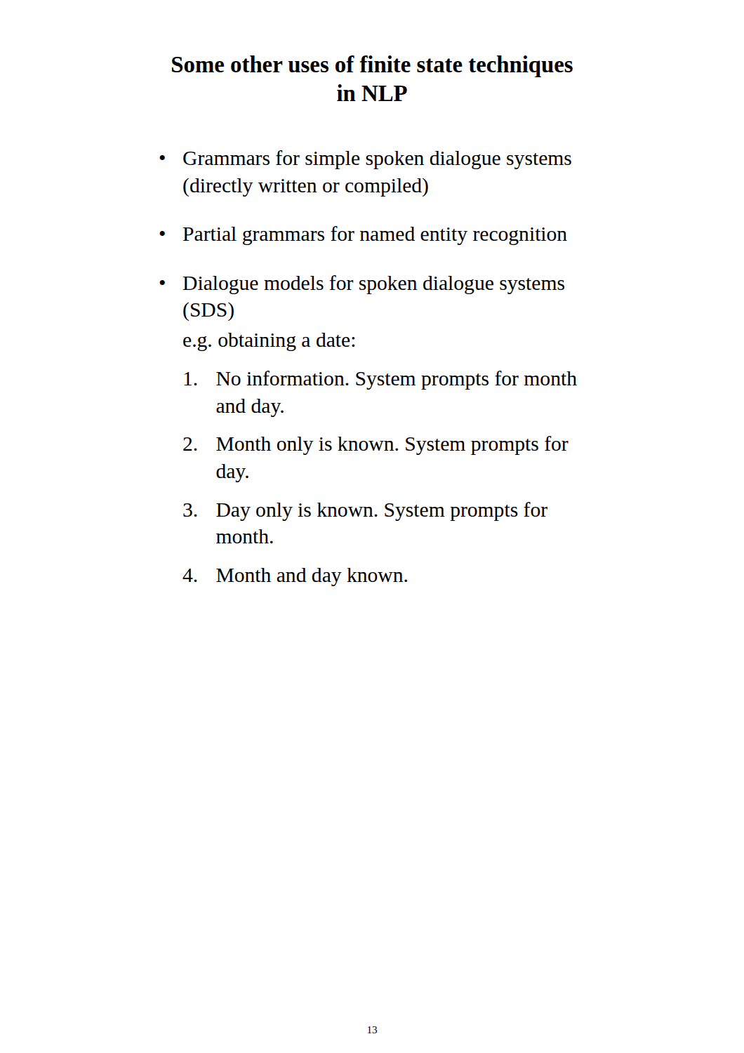Some other uses of finite state techniques in NLP
Grammars for simple spoken dialogue systems (directly written or compiled)
Partial grammars for named entity recognition
Dialogue models for spoken dialogue systems (SDS)
e.g. obtaining a date:
No information. System prompts for month and day.
Month only is known. System prompts for day.
Day only is known. System prompts for month.
Month and day known.
13